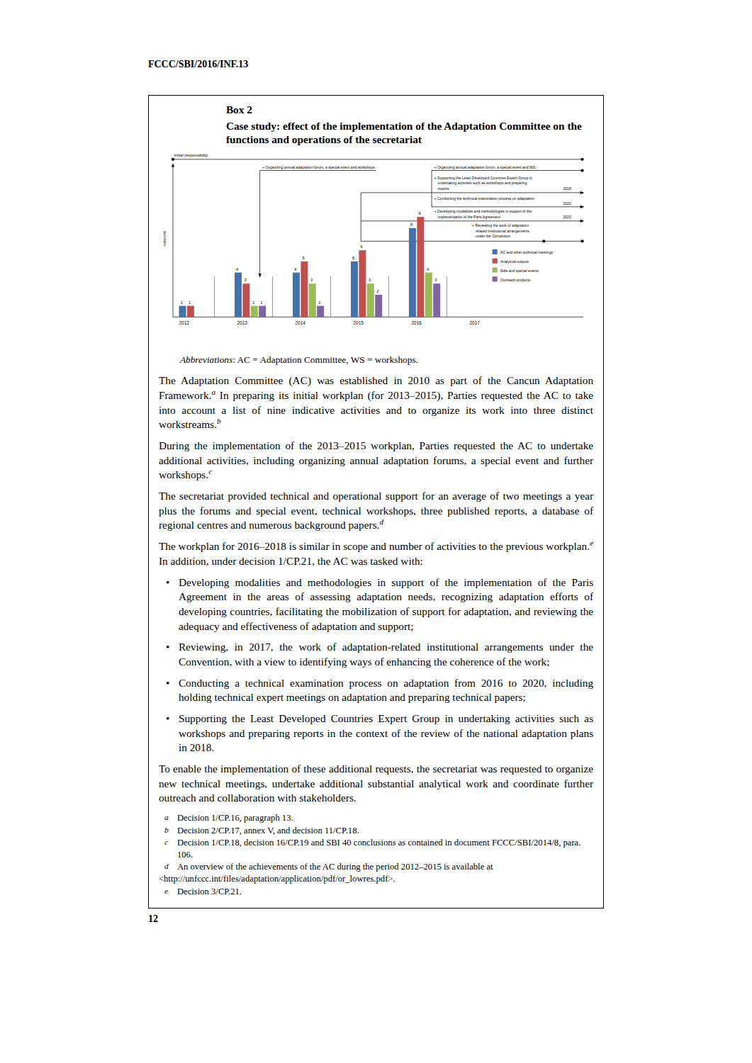FCCC/SBI/2016/INF.13
Box 2
Case study: effect of the implementation of the Adaptation Committee on the functions and operations of the secretariat
Initial responsibility outcome + Organizing annual adaptation forum, a special event and workshops + Organizing annual adaptation forum, a special event and WS. + Supporting the Least Developed Countries Expert Group in undertaking activities such as workshops and preparing reports 2018 + Conducting the technical examination process on adaptation 2020 + Developing modalities and methodologies in support of the implementation of the Paris Agreement 2020 + Reviewing the work of adaptation related institutional arrangements under the Convention 2012 2013 2014 2015 2016 2017 1 1 4 3 1 1 4 5 3 1 5 6 3 2 8 9 4 3 AC and other technical meetings Analytical outputs Side and special events Outreach products
Abbreviations: AC = Adaptation Committee, WS = workshops.
The Adaptation Committee (AC) was established in 2010 as part of the Cancun Adaptation Framework.a In preparing its initial workplan (for 2013–2015), Parties requested the AC to take into account a list of nine indicative activities and to organize its work into three distinct workstreams.b
During the implementation of the 2013–2015 workplan, Parties requested the AC to undertake additional activities, including organizing annual adaptation forums, a special event and further workshops.c
The secretariat provided technical and operational support for an average of two meetings a year plus the forums and special event, technical workshops, three published reports, a database of regional centres and numerous background papers.d
The workplan for 2016–2018 is similar in scope and number of activities to the previous workplan.e In addition, under decision 1/CP.21, the AC was tasked with:
Developing modalities and methodologies in support of the implementation of the Paris Agreement in the areas of assessing adaptation needs, recognizing adaptation efforts of developing countries, facilitating the mobilization of support for adaptation, and reviewing the adequacy and effectiveness of adaptation and support;
Reviewing, in 2017, the work of adaptation-related institutional arrangements under the Convention, with a view to identifying ways of enhancing the coherence of the work;
Conducting a technical examination process on adaptation from 2016 to 2020, including holding technical expert meetings on adaptation and preparing technical papers;
Supporting the Least Developed Countries Expert Group in undertaking activities such as workshops and preparing reports in the context of the review of the national adaptation plans in 2018.
To enable the implementation of these additional requests, the secretariat was requested to organize new technical meetings, undertake additional substantial analytical work and coordinate further outreach and collaboration with stakeholders.
a Decision 1/CP.16, paragraph 13.
b Decision 2/CP.17, annex V, and decision 11/CP.18.
c Decision 1/CP.18, decision 16/CP.19 and SBI 40 conclusions as contained in document FCCC/SBI/2014/8, para. 106.
d An overview of the achievements of the AC during the period 2012–2015 is available at
<http://unfccc.int/files/adaptation/application/pdf/or_lowres.pdf>.
e Decision 3/CP.21.
12